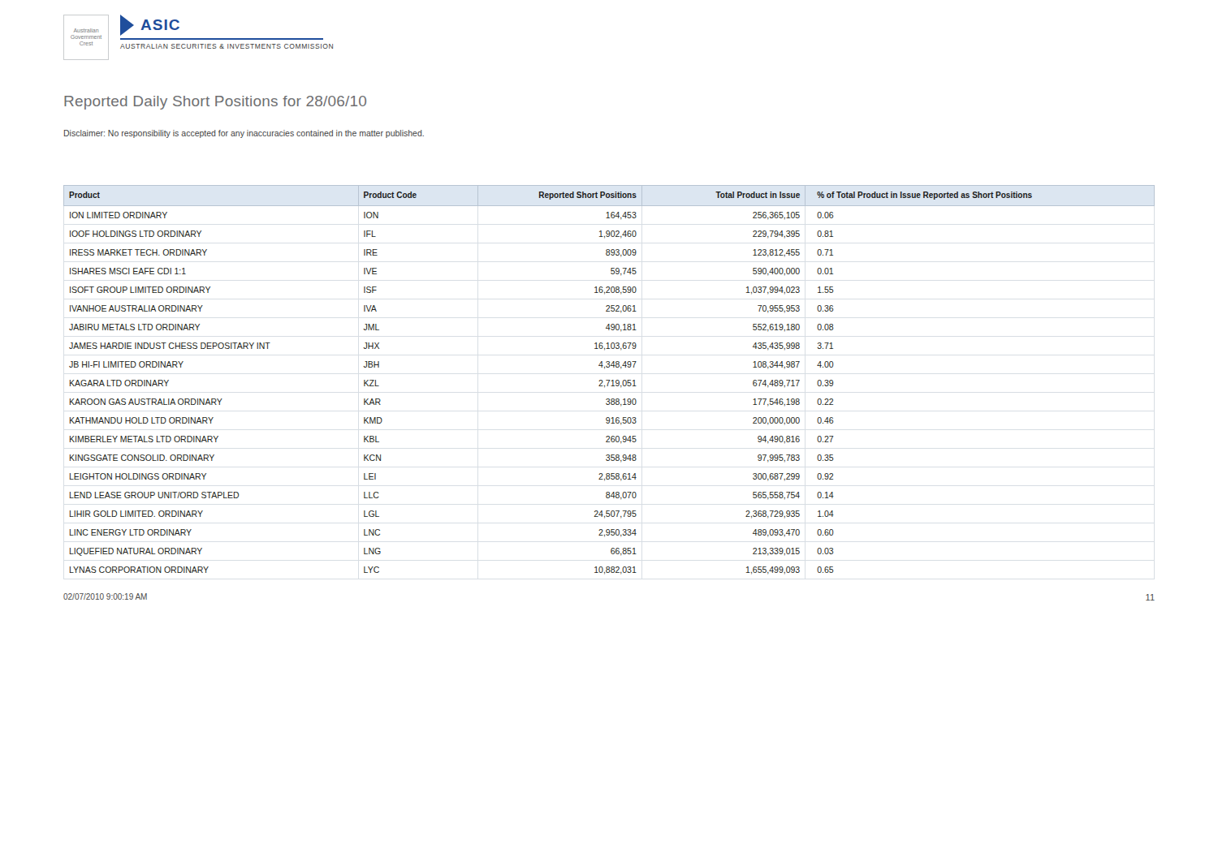Australian
Government
Crest
ASIC
Australian Securities & Investments Commission
Reported Daily Short Positions for 28/06/10
Disclaimer: No responsibility is accepted for any inaccuracies contained in the matter published.
| Product | Product Code | Reported Short Positions | Total Product in Issue | % of Total Product in Issue Reported as Short Positions |
| --- | --- | --- | --- | --- |
| ION LIMITED ORDINARY | ION | 164,453 | 256,365,105 | 0.06 |
| IOOF HOLDINGS LTD ORDINARY | IFL | 1,902,460 | 229,794,395 | 0.81 |
| IRESS MARKET TECH. ORDINARY | IRE | 893,009 | 123,812,455 | 0.71 |
| ISHARES MSCI EAFE CDI 1:1 | IVE | 59,745 | 590,400,000 | 0.01 |
| ISOFT GROUP LIMITED ORDINARY | ISF | 16,208,590 | 1,037,994,023 | 1.55 |
| IVANHOE AUSTRALIA ORDINARY | IVA | 252,061 | 70,955,953 | 0.36 |
| JABIRU METALS LTD ORDINARY | JML | 490,181 | 552,619,180 | 0.08 |
| JAMES HARDIE INDUST CHESS DEPOSITARY INT | JHX | 16,103,679 | 435,435,998 | 3.71 |
| JB HI-FI LIMITED ORDINARY | JBH | 4,348,497 | 108,344,987 | 4.00 |
| KAGARA LTD ORDINARY | KZL | 2,719,051 | 674,489,717 | 0.39 |
| KAROON GAS AUSTRALIA ORDINARY | KAR | 388,190 | 177,546,198 | 0.22 |
| KATHMANDU HOLD LTD ORDINARY | KMD | 916,503 | 200,000,000 | 0.46 |
| KIMBERLEY METALS LTD ORDINARY | KBL | 260,945 | 94,490,816 | 0.27 |
| KINGSGATE CONSOLID. ORDINARY | KCN | 358,948 | 97,995,783 | 0.35 |
| LEIGHTON HOLDINGS ORDINARY | LEI | 2,858,614 | 300,687,299 | 0.92 |
| LEND LEASE GROUP UNIT/ORD STAPLED | LLC | 848,070 | 565,558,754 | 0.14 |
| LIHIR GOLD LIMITED. ORDINARY | LGL | 24,507,795 | 2,368,729,935 | 1.04 |
| LINC ENERGY LTD ORDINARY | LNC | 2,950,334 | 489,093,470 | 0.60 |
| LIQUEFIED NATURAL ORDINARY | LNG | 66,851 | 213,339,015 | 0.03 |
| LYNAS CORPORATION ORDINARY | LYC | 10,882,031 | 1,655,499,093 | 0.65 |
02/07/2010 9:00:19 AM
11